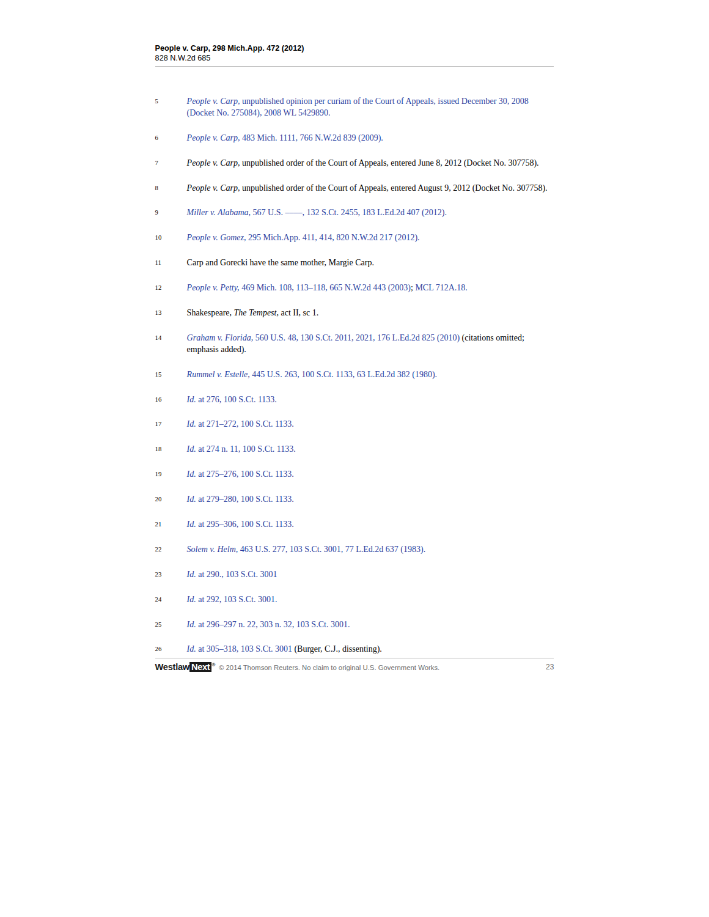People v. Carp, 298 Mich.App. 472 (2012)
828 N.W.2d 685
5
People v. Carp, unpublished opinion per curiam of the Court of Appeals, issued December 30, 2008 (Docket No. 275084), 2008 WL 5429890.
6
People v. Carp, 483 Mich. 1111, 766 N.W.2d 839 (2009).
7
People v. Carp, unpublished order of the Court of Appeals, entered June 8, 2012 (Docket No. 307758).
8
People v. Carp, unpublished order of the Court of Appeals, entered August 9, 2012 (Docket No. 307758).
9
Miller v. Alabama, 567 U.S. ––––, 132 S.Ct. 2455, 183 L.Ed.2d 407 (2012).
10
People v. Gomez, 295 Mich.App. 411, 414, 820 N.W.2d 217 (2012).
11
Carp and Gorecki have the same mother, Margie Carp.
12
People v. Petty, 469 Mich. 108, 113–118, 665 N.W.2d 443 (2003); MCL 712A.18.
13
Shakespeare, The Tempest, act II, sc 1.
14
Graham v. Florida, 560 U.S. 48, 130 S.Ct. 2011, 2021, 176 L.Ed.2d 825 (2010) (citations omitted; emphasis added).
15
Rummel v. Estelle, 445 U.S. 263, 100 S.Ct. 1133, 63 L.Ed.2d 382 (1980).
16
Id. at 276, 100 S.Ct. 1133.
17
Id. at 271–272, 100 S.Ct. 1133.
18
Id. at 274 n. 11, 100 S.Ct. 1133.
19
Id. at 275–276, 100 S.Ct. 1133.
20
Id. at 279–280, 100 S.Ct. 1133.
21
Id. at 295–306, 100 S.Ct. 1133.
22
Solem v. Helm, 463 U.S. 277, 103 S.Ct. 3001, 77 L.Ed.2d 637 (1983).
23
Id. at 290., 103 S.Ct. 3001
24
Id. at 292, 103 S.Ct. 3001.
25
Id. at 296–297 n. 22, 303 n. 32, 103 S.Ct. 3001.
26
Id. at 305–318, 103 S.Ct. 3001 (Burger, C.J., dissenting).
WestlawNext® © 2014 Thomson Reuters. No claim to original U.S. Government Works.
23